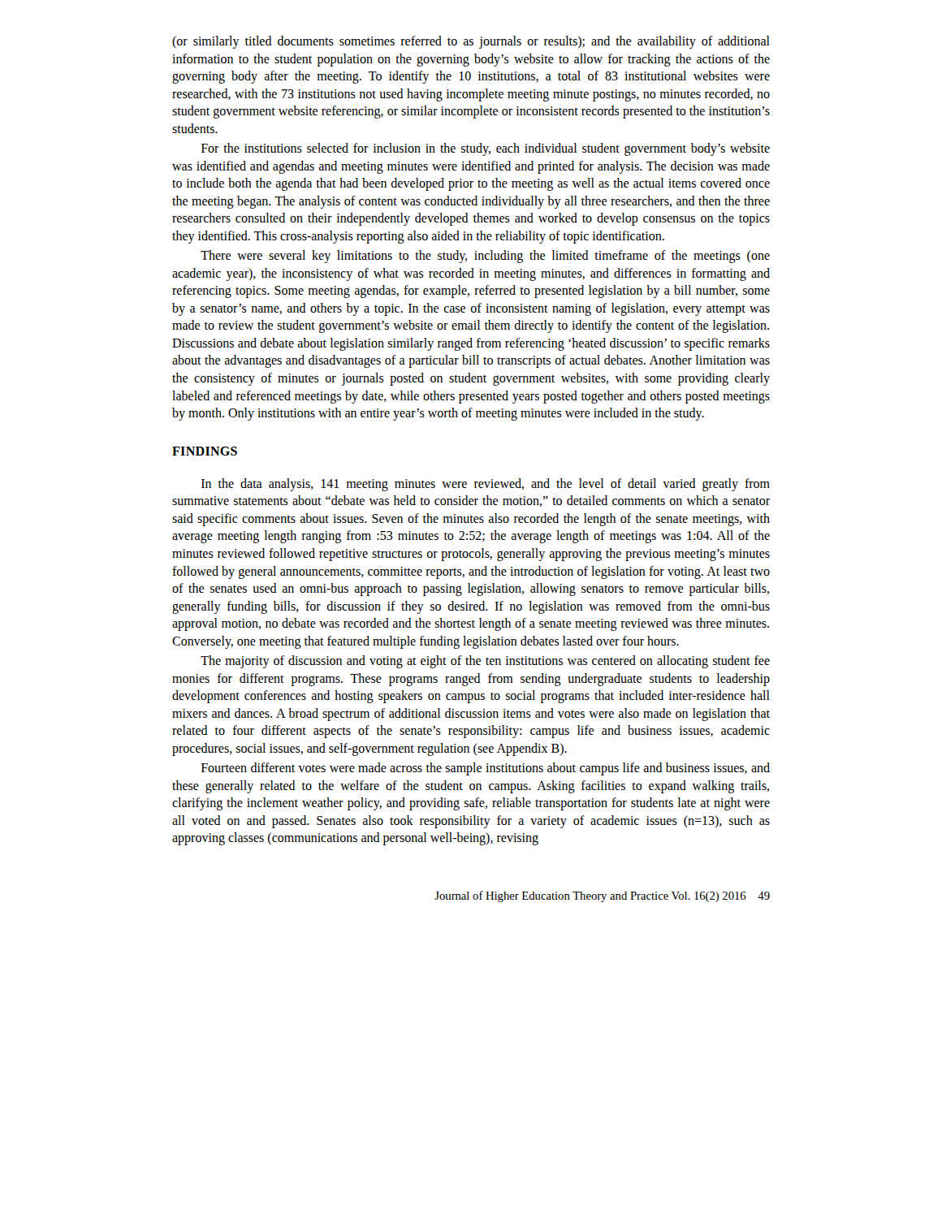(or similarly titled documents sometimes referred to as journals or results); and the availability of additional information to the student population on the governing body’s website to allow for tracking the actions of the governing body after the meeting. To identify the 10 institutions, a total of 83 institutional websites were researched, with the 73 institutions not used having incomplete meeting minute postings, no minutes recorded, no student government website referencing, or similar incomplete or inconsistent records presented to the institution’s students.
For the institutions selected for inclusion in the study, each individual student government body’s website was identified and agendas and meeting minutes were identified and printed for analysis. The decision was made to include both the agenda that had been developed prior to the meeting as well as the actual items covered once the meeting began. The analysis of content was conducted individually by all three researchers, and then the three researchers consulted on their independently developed themes and worked to develop consensus on the topics they identified. This cross-analysis reporting also aided in the reliability of topic identification.
There were several key limitations to the study, including the limited timeframe of the meetings (one academic year), the inconsistency of what was recorded in meeting minutes, and differences in formatting and referencing topics. Some meeting agendas, for example, referred to presented legislation by a bill number, some by a senator’s name, and others by a topic. In the case of inconsistent naming of legislation, every attempt was made to review the student government’s website or email them directly to identify the content of the legislation. Discussions and debate about legislation similarly ranged from referencing ‘heated discussion’ to specific remarks about the advantages and disadvantages of a particular bill to transcripts of actual debates. Another limitation was the consistency of minutes or journals posted on student government websites, with some providing clearly labeled and referenced meetings by date, while others presented years posted together and others posted meetings by month. Only institutions with an entire year’s worth of meeting minutes were included in the study.
Findings
In the data analysis, 141 meeting minutes were reviewed, and the level of detail varied greatly from summative statements about “debate was held to consider the motion,” to detailed comments on which a senator said specific comments about issues. Seven of the minutes also recorded the length of the senate meetings, with average meeting length ranging from :53 minutes to 2:52; the average length of meetings was 1:04. All of the minutes reviewed followed repetitive structures or protocols, generally approving the previous meeting’s minutes followed by general announcements, committee reports, and the introduction of legislation for voting. At least two of the senates used an omni-bus approach to passing legislation, allowing senators to remove particular bills, generally funding bills, for discussion if they so desired. If no legislation was removed from the omni-bus approval motion, no debate was recorded and the shortest length of a senate meeting reviewed was three minutes. Conversely, one meeting that featured multiple funding legislation debates lasted over four hours.
The majority of discussion and voting at eight of the ten institutions was centered on allocating student fee monies for different programs. These programs ranged from sending undergraduate students to leadership development conferences and hosting speakers on campus to social programs that included inter-residence hall mixers and dances. A broad spectrum of additional discussion items and votes were also made on legislation that related to four different aspects of the senate’s responsibility: campus life and business issues, academic procedures, social issues, and self-government regulation (see Appendix B).
Fourteen different votes were made across the sample institutions about campus life and business issues, and these generally related to the welfare of the student on campus. Asking facilities to expand walking trails, clarifying the inclement weather policy, and providing safe, reliable transportation for students late at night were all voted on and passed. Senates also took responsibility for a variety of academic issues (n=13), such as approving classes (communications and personal well-being), revising
Journal of Higher Education Theory and Practice Vol. 16(2) 2016 49